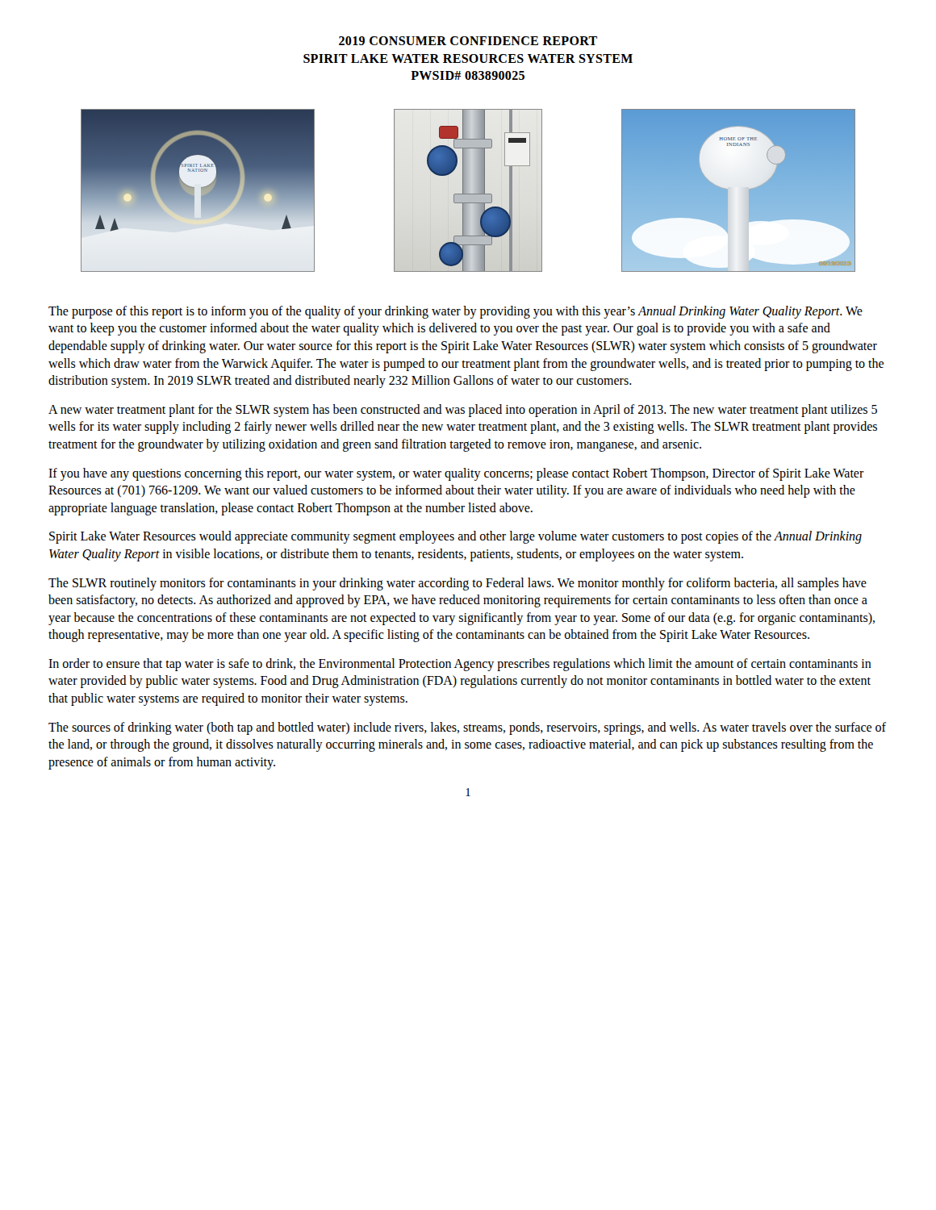2019 CONSUMER CONFIDENCE REPORT
SPIRIT LAKE WATER RESOURCES WATER SYSTEM
PWSID# 083890025
SPIRIT LAKE
NATION
HOME OF THE
INDIANS
08/19/2015
The purpose of this report is to inform you of the quality of your drinking water by providing you with this year’s Annual Drinking Water Quality Report. We want to keep you the customer informed about the water quality which is delivered to you over the past year. Our goal is to provide you with a safe and dependable supply of drinking water. Our water source for this report is the Spirit Lake Water Resources (SLWR) water system which consists of 5 groundwater wells which draw water from the Warwick Aquifer. The water is pumped to our treatment plant from the groundwater wells, and is treated prior to pumping to the distribution system. In 2019 SLWR treated and distributed nearly 232 Million Gallons of water to our customers.
A new water treatment plant for the SLWR system has been constructed and was placed into operation in April of 2013. The new water treatment plant utilizes 5 wells for its water supply including 2 fairly newer wells drilled near the new water treatment plant, and the 3 existing wells. The SLWR treatment plant provides treatment for the groundwater by utilizing oxidation and green sand filtration targeted to remove iron, manganese, and arsenic.
If you have any questions concerning this report, our water system, or water quality concerns; please contact Robert Thompson, Director of Spirit Lake Water Resources at (701) 766-1209. We want our valued customers to be informed about their water utility. If you are aware of individuals who need help with the appropriate language translation, please contact Robert Thompson at the number listed above.
Spirit Lake Water Resources would appreciate community segment employees and other large volume water customers to post copies of the Annual Drinking Water Quality Report in visible locations, or distribute them to tenants, residents, patients, students, or employees on the water system.
The SLWR routinely monitors for contaminants in your drinking water according to Federal laws. We monitor monthly for coliform bacteria, all samples have been satisfactory, no detects. As authorized and approved by EPA, we have reduced monitoring requirements for certain contaminants to less often than once a year because the concentrations of these contaminants are not expected to vary significantly from year to year. Some of our data (e.g. for organic contaminants), though representative, may be more than one year old. A specific listing of the contaminants can be obtained from the Spirit Lake Water Resources.
In order to ensure that tap water is safe to drink, the Environmental Protection Agency prescribes regulations which limit the amount of certain contaminants in water provided by public water systems. Food and Drug Administration (FDA) regulations currently do not monitor contaminants in bottled water to the extent that public water systems are required to monitor their water systems.
The sources of drinking water (both tap and bottled water) include rivers, lakes, streams, ponds, reservoirs, springs, and wells. As water travels over the surface of the land, or through the ground, it dissolves naturally occurring minerals and, in some cases, radioactive material, and can pick up substances resulting from the presence of animals or from human activity.
1